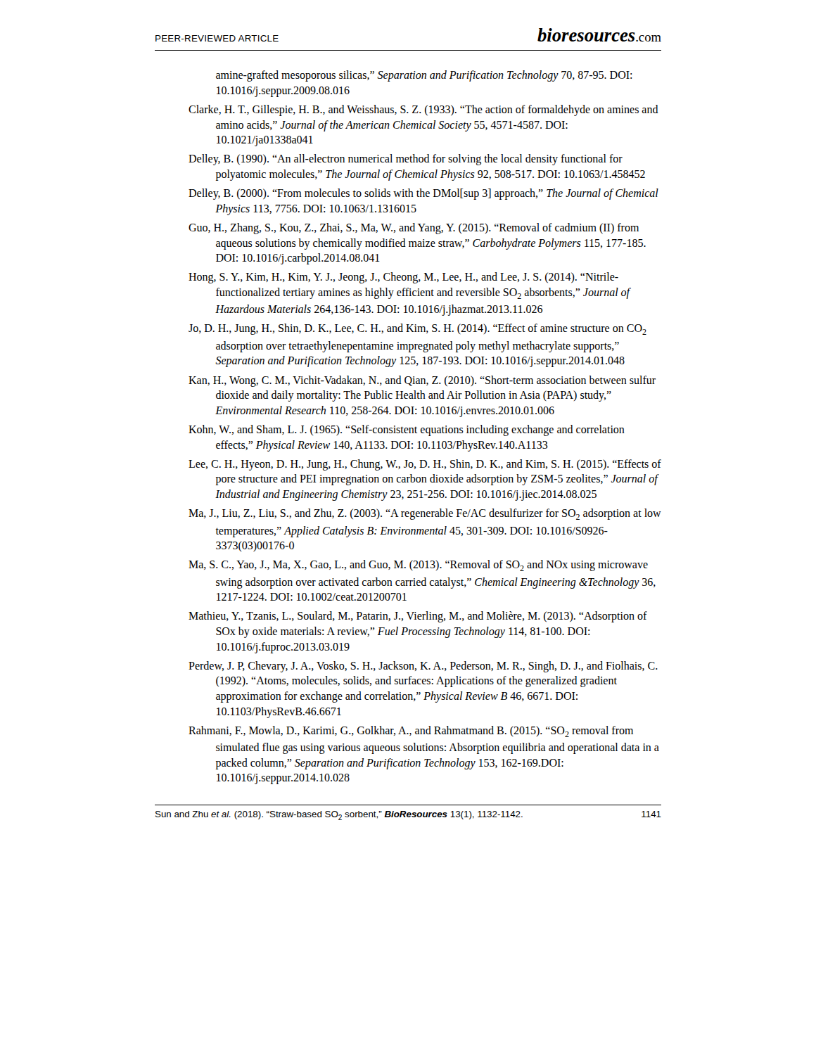PEER-REVIEWED ARTICLE
bioresources.com
amine-grafted mesoporous silicas,” Separation and Purification Technology 70, 87-95. DOI: 10.1016/j.seppur.2009.08.016
Clarke, H. T., Gillespie, H. B., and Weisshaus, S. Z. (1933). “The action of formaldehyde on amines and amino acids,” Journal of the American Chemical Society 55, 4571-4587. DOI: 10.1021/ja01338a041
Delley, B. (1990). “An all-electron numerical method for solving the local density functional for polyatomic molecules,” The Journal of Chemical Physics 92, 508-517. DOI: 10.1063/1.458452
Delley, B. (2000). “From molecules to solids with the DMol[sup 3] approach,” The Journal of Chemical Physics 113, 7756. DOI: 10.1063/1.1316015
Guo, H., Zhang, S., Kou, Z., Zhai, S., Ma, W., and Yang, Y. (2015). “Removal of cadmium (II) from aqueous solutions by chemically modified maize straw,” Carbohydrate Polymers 115, 177-185. DOI: 10.1016/j.carbpol.2014.08.041
Hong, S. Y., Kim, H., Kim, Y. J., Jeong, J., Cheong, M., Lee, H., and Lee, J. S. (2014). “Nitrile-functionalized tertiary amines as highly efficient and reversible SO2 absorbents,” Journal of Hazardous Materials 264,136-143. DOI: 10.1016/j.jhazmat.2013.11.026
Jo, D. H., Jung, H., Shin, D. K., Lee, C. H., and Kim, S. H. (2014). “Effect of amine structure on CO2 adsorption over tetraethylenepentamine impregnated poly methyl methacrylate supports,” Separation and Purification Technology 125, 187-193. DOI: 10.1016/j.seppur.2014.01.048
Kan, H., Wong, C. M., Vichit-Vadakan, N., and Qian, Z. (2010). “Short-term association between sulfur dioxide and daily mortality: The Public Health and Air Pollution in Asia (PAPA) study,” Environmental Research 110, 258-264. DOI: 10.1016/j.envres.2010.01.006
Kohn, W., and Sham, L. J. (1965). “Self-consistent equations including exchange and correlation effects,” Physical Review 140, A1133. DOI: 10.1103/PhysRev.140.A1133
Lee, C. H., Hyeon, D. H., Jung, H., Chung, W., Jo, D. H., Shin, D. K., and Kim, S. H. (2015). “Effects of pore structure and PEI impregnation on carbon dioxide adsorption by ZSM-5 zeolites,” Journal of Industrial and Engineering Chemistry 23, 251-256. DOI: 10.1016/j.jiec.2014.08.025
Ma, J., Liu, Z., Liu, S., and Zhu, Z. (2003). “A regenerable Fe/AC desulfurizer for SO2 adsorption at low temperatures,” Applied Catalysis B: Environmental 45, 301-309. DOI: 10.1016/S0926-3373(03)00176-0
Ma, S. C., Yao, J., Ma, X., Gao, L., and Guo, M. (2013). “Removal of SO2 and NOx using microwave swing adsorption over activated carbon carried catalyst,” Chemical Engineering &Technology 36, 1217-1224. DOI: 10.1002/ceat.201200701
Mathieu, Y., Tzanis, L., Soulard, M., Patarin, J., Vierling, M., and Molière, M. (2013). “Adsorption of SOx by oxide materials: A review,” Fuel Processing Technology 114, 81-100. DOI: 10.1016/j.fuproc.2013.03.019
Perdew, J. P, Chevary, J. A., Vosko, S. H., Jackson, K. A., Pederson, M. R., Singh, D. J., and Fiolhais, C. (1992). “Atoms, molecules, solids, and surfaces: Applications of the generalized gradient approximation for exchange and correlation,” Physical Review B 46, 6671. DOI: 10.1103/PhysRevB.46.6671
Rahmani, F., Mowla, D., Karimi, G., Golkhar, A., and Rahmatmand B. (2015). “SO2 removal from simulated flue gas using various aqueous solutions: Absorption equilibria and operational data in a packed column,” Separation and Purification Technology 153, 162-169.DOI: 10.1016/j.seppur.2014.10.028
Sun and Zhu et al. (2018). “Straw-based SO2 sorbent,” BioResources 13(1), 1132-1142.
1141